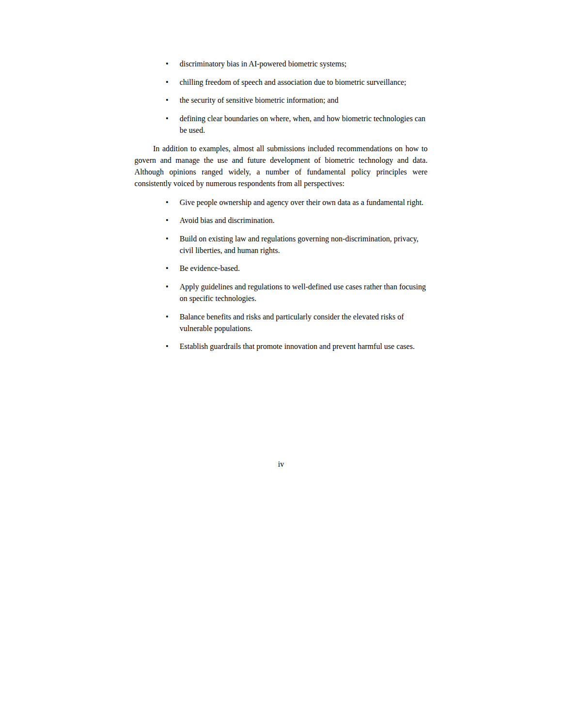discriminatory bias in AI-powered biometric systems;
chilling freedom of speech and association due to biometric surveillance;
the security of sensitive biometric information; and
defining clear boundaries on where, when, and how biometric technologies can be used.
In addition to examples, almost all submissions included recommendations on how to govern and manage the use and future development of biometric technology and data. Although opinions ranged widely, a number of fundamental policy principles were consistently voiced by numerous respondents from all perspectives:
Give people ownership and agency over their own data as a fundamental right.
Avoid bias and discrimination.
Build on existing law and regulations governing non-discrimination, privacy, civil liberties, and human rights.
Be evidence-based.
Apply guidelines and regulations to well-defined use cases rather than focusing on specific technologies.
Balance benefits and risks and particularly consider the elevated risks of vulnerable populations.
Establish guardrails that promote innovation and prevent harmful use cases.
iv